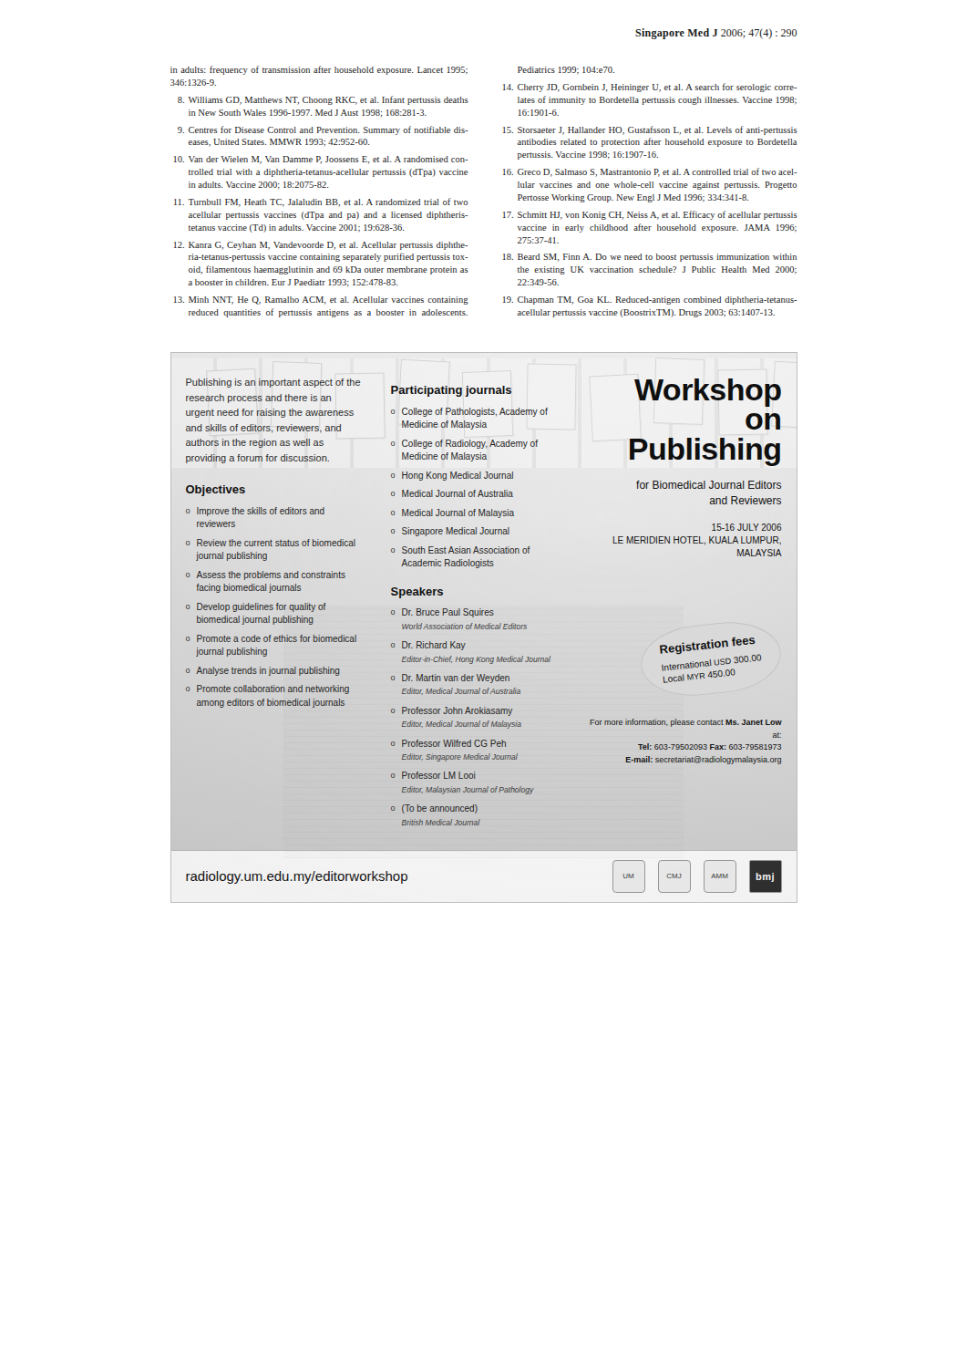Singapore Med J 2006; 47(4) : 290
in adults: frequency of transmission after household exposure. Lancet 1995; 346:1326-9.
8. Williams GD, Matthews NT, Choong RKC, et al. Infant pertussis deaths in New South Wales 1996-1997. Med J Aust 1998; 168:281-3.
9. Centres for Disease Control and Prevention. Summary of notifiable diseases, United States. MMWR 1993; 42:952-60.
10. Van der Wielen M, Van Damme P, Joossens E, et al. A randomised controlled trial with a diphtheria-tetanus-acellular pertussis (dTpa) vaccine in adults. Vaccine 2000; 18:2075-82.
11. Turnbull FM, Heath TC, Jalaludin BB, et al. A randomized trial of two acellular pertussis vaccines (dTpa and pa) and a licensed diphtheris-tetanus vaccine (Td) in adults. Vaccine 2001; 19:628-36.
12. Kanra G, Ceyhan M, Vandevoorde D, et al. Acellular pertussis diphtheria-tetanus-pertussis vaccine containing separately purified pertussis toxoid, filamentous haemagglutinin and 69 kDa outer membrane protein as a booster in children. Eur J Paediatr 1993; 152:478-83.
13. Minh NNT, He Q, Ramalho ACM, et al. Acellular vaccines containing reduced quantities of pertussis antigens as a booster in adolescents. Pediatrics 1999; 104:e70.
14. Cherry JD, Gornbein J, Heininger U, et al. A search for serologic correlates of immunity to Bordetella pertussis cough illnesses. Vaccine 1998; 16:1901-6.
15. Storsaeter J, Hallander HO, Gustafsson L, et al. Levels of anti-pertussis antibodies related to protection after household exposure to Bordetella pertussis. Vaccine 1998; 16:1907-16.
16. Greco D, Salmaso S, Mastrantonio P, et al. A controlled trial of two acellular vaccines and one whole-cell vaccine against pertussis. Progetto Pertosse Working Group. New Engl J Med 1996; 334:341-8.
17. Schmitt HJ, von Konig CH, Neiss A, et al. Efficacy of acellular pertussis vaccine in early childhood after household exposure. JAMA 1996; 275:37-41.
18. Beard SM, Finn A. Do we need to boost pertussis immunization within the existing UK vaccination schedule? J Public Health Med 2000; 22:349-56.
19. Chapman TM, Goa KL. Reduced-antigen combined diphtheria-tetanus-acellular pertussis vaccine (BoostrixTM). Drugs 2003; 63:1407-13.
Publishing is an important aspect of the research process and there is an urgent need for raising the awareness and skills of editors, reviewers, and authors in the region as well as providing a forum for discussion.
Objectives
Improve the skills of editors and reviewers
Review the current status of biomedical journal publishing
Assess the problems and constraints facing biomedical journals
Develop guidelines for quality of biomedical journal publishing
Promote a code of ethics for biomedical journal publishing
Analyse trends in journal publishing
Promote collaboration and networking among editors of biomedical journals
Participating journals
College of Pathologists, Academy of Medicine of Malaysia
College of Radiology, Academy of Medicine of Malaysia
Hong Kong Medical Journal
Medical Journal of Australia
Medical Journal of Malaysia
Singapore Medical Journal
South East Asian Association of Academic Radiologists
Speakers
Dr. Bruce Paul SquiresWorld Association of Medical Editors
Dr. Richard KayEditor-in-Chief, Hong Kong Medical Journal
Dr. Martin van der WeydenEditor, Medical Journal of Australia
Professor John ArokiasamyEditor, Medical Journal of Malaysia
Professor Wilfred CG PehEditor, Singapore Medical Journal
Professor LM LooiEditor, Malaysian Journal of Pathology
(To be announced)British Medical Journal
Workshopon Publishing
for Biomedical Journal Editors
and Reviewers
15-16 JULY 2006
LE MERIDIEN HOTEL, KUALA LUMPUR, MALAYSIA
Registration fees
International USD 300.00
Local MYR 450.00
For more information, please contact Ms. Janet Low at:
Tel: 603-79502093 Fax: 603-79581973
E-mail: secretariat@radiologymalaysia.org
radiology.um.edu.my/editorworkshop
UM
CMJ
AMM
bmj